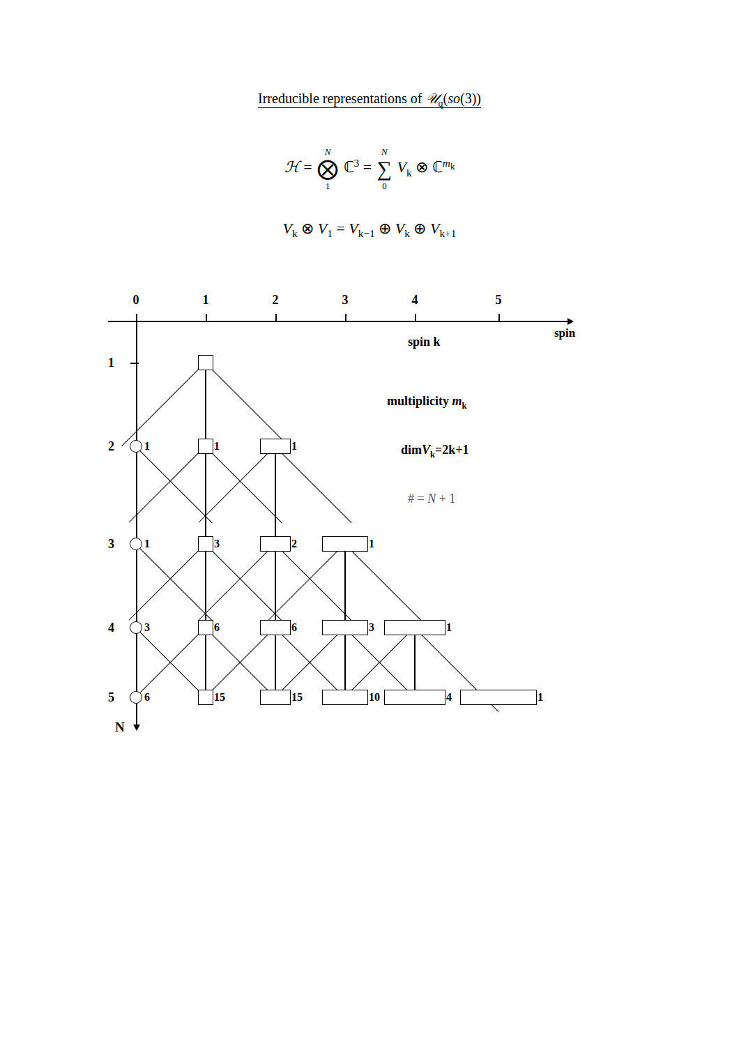Irreducible representations of 𝒰q(so(3))
ℋ = N⨂1 ℂ3 = N∑0 Vk ⊗ ℂmk
Vk ⊗ V1 = Vk−1 ⊕ Vk ⊕ Vk+1
spin
N
0
1
2
3
4
5
1
2
3
4
5
spin k
multiplicity mk
dimVk=2k+1
# = N + 1
1
1
1
1
3
2
1
3
6
6
3
1
6
15
15
10
4
1